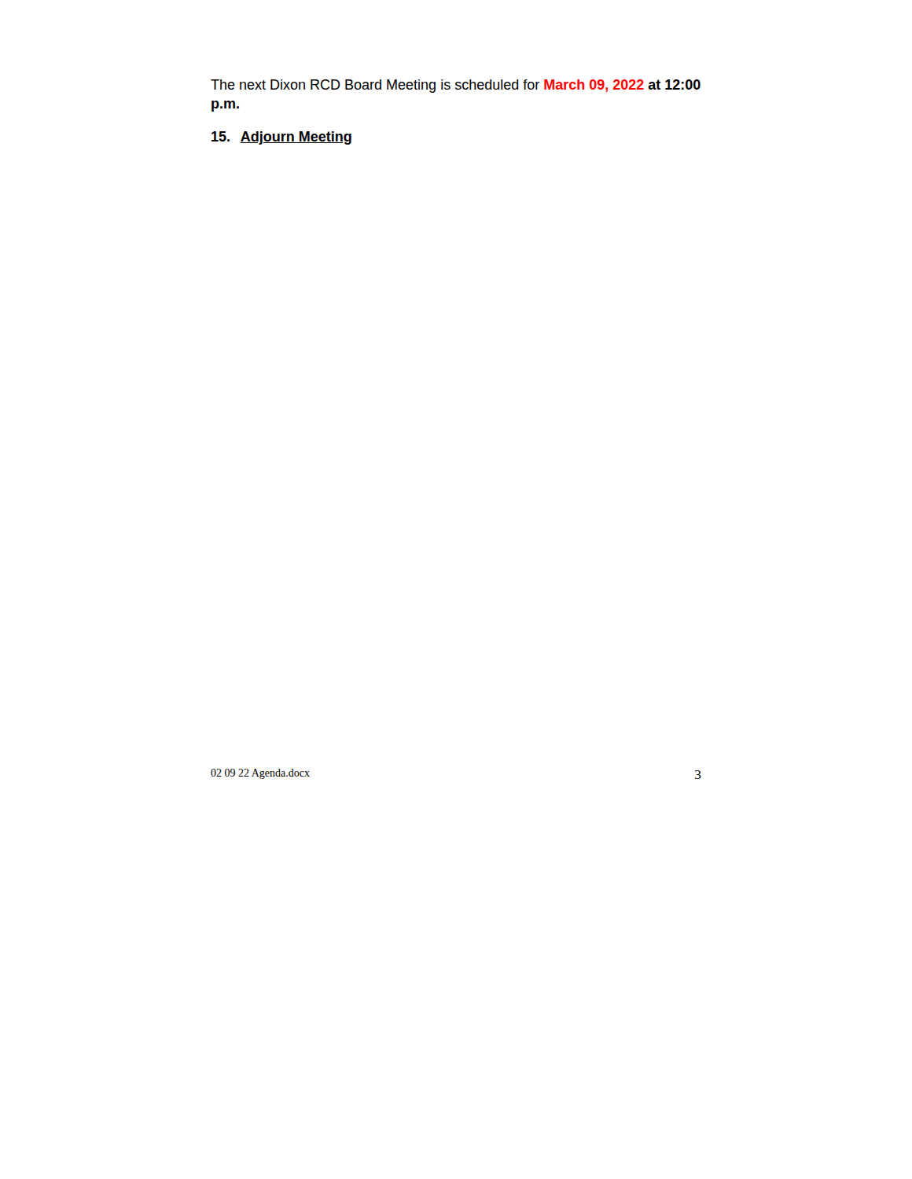The next Dixon RCD Board Meeting is scheduled for March 09, 2022 at 12:00 p.m.
15. Adjourn Meeting
3 02 09 22 Agenda.docx